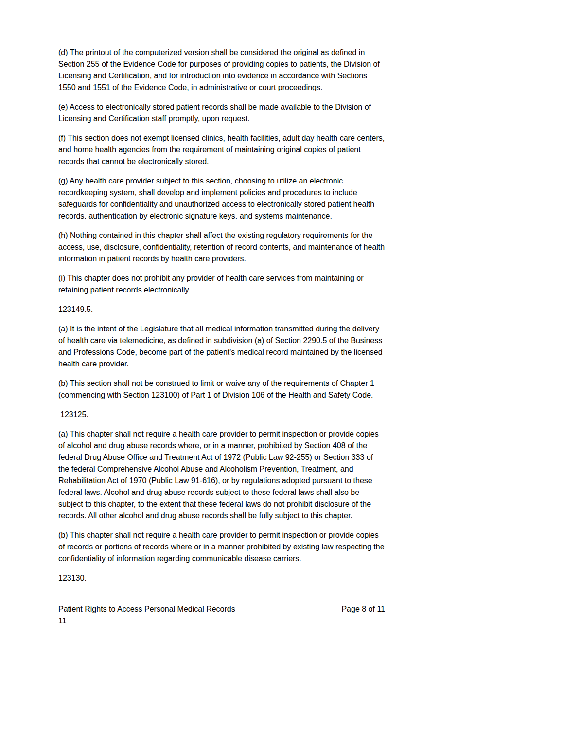(d) The printout of the computerized version shall be considered the original as defined in Section 255 of the Evidence Code for purposes of providing copies to patients, the Division of Licensing and Certification, and for introduction into evidence in accordance with Sections 1550 and 1551 of the Evidence Code, in administrative or court proceedings.
(e) Access to electronically stored patient records shall be made available to the Division of Licensing and Certification staff promptly, upon request.
(f) This section does not exempt licensed clinics, health facilities, adult day health care centers, and home health agencies from the requirement of maintaining original copies of patient records that cannot be electronically stored.
(g) Any health care provider subject to this section, choosing to utilize an electronic recordkeeping system, shall develop and implement policies and procedures to include safeguards for confidentiality and unauthorized access to electronically stored patient health records, authentication by electronic signature keys, and systems maintenance.
(h) Nothing contained in this chapter shall affect the existing regulatory requirements for the access, use, disclosure, confidentiality, retention of record contents, and maintenance of health information in patient records by health care providers.
(i) This chapter does not prohibit any provider of health care services from maintaining or retaining patient records electronically.
123149.5.
(a) It is the intent of the Legislature that all medical information transmitted during the delivery of health care via telemedicine, as defined in subdivision (a) of Section 2290.5 of the Business and Professions Code, become part of the patient's medical record maintained by the licensed health care provider.
(b) This section shall not be construed to limit or waive any of the requirements of Chapter 1 (commencing with Section 123100) of Part 1 of Division 106 of the Health and Safety Code.
123125.
(a) This chapter shall not require a health care provider to permit inspection or provide copies of alcohol and drug abuse records where, or in a manner, prohibited by Section 408 of the federal Drug Abuse Office and Treatment Act of 1972 (Public Law 92-255) or Section 333 of the federal Comprehensive Alcohol Abuse and Alcoholism Prevention, Treatment, and Rehabilitation Act of 1970 (Public Law 91-616), or by regulations adopted pursuant to these federal laws. Alcohol and drug abuse records subject to these federal laws shall also be subject to this chapter, to the extent that these federal laws do not prohibit disclosure of the records. All other alcohol and drug abuse records shall be fully subject to this chapter.
(b) This chapter shall not require a health care provider to permit inspection or provide copies of records or portions of records where or in a manner prohibited by existing law respecting the confidentiality of information regarding communicable disease carriers.
123130.
Patient Rights to Access Personal Medical Records Page 8 of 11
11